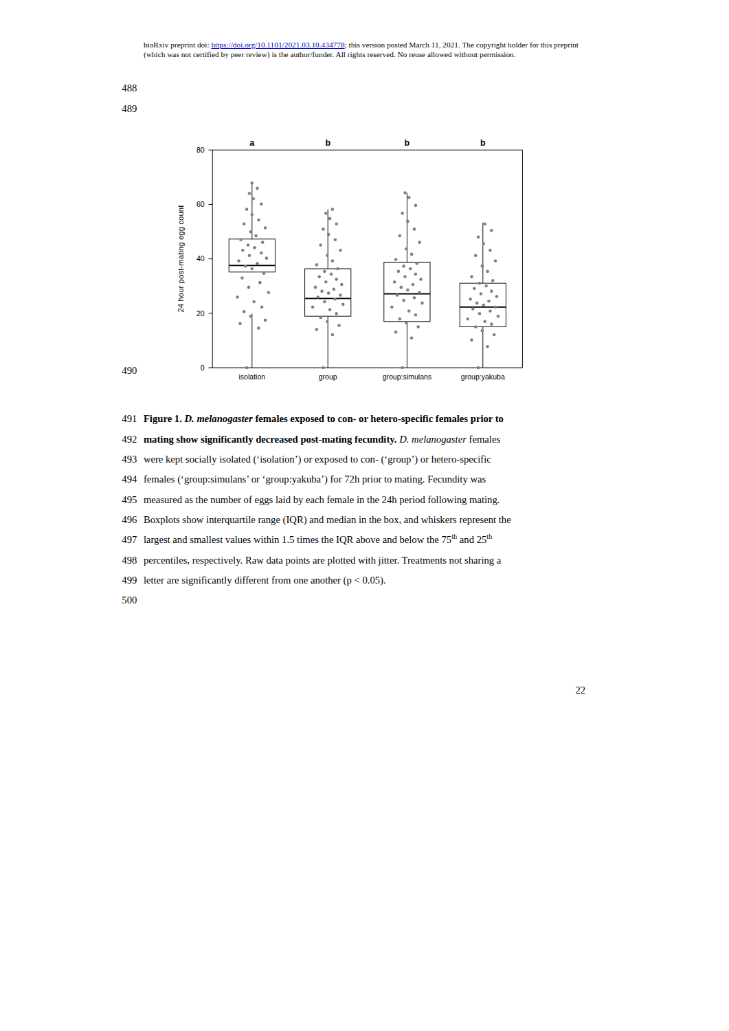bioRxiv preprint doi: https://doi.org/10.1101/2021.03.10.434778; this version posted March 11, 2021. The copyright holder for this preprint (which was not certified by peer review) is the author/funder. All rights reserved. No reuse allowed without permission.
488
489
490
0 20 40 60 80 24 hour post-mating egg count isolation group group:simulans group:yakuba a b b b
491 Figure 1. D. melanogaster females exposed to con- or hetero-specific females prior to
492 mating show significantly decreased post-mating fecundity. D. melanogaster females
493were kept socially isolated (‘isolation’) or exposed to con- (‘group’) or hetero-specific
494females (‘group:simulans’ or ‘group:yakuba’) for 72h prior to mating. Fecundity was
495measured as the number of eggs laid by each female in the 24h period following mating.
496 Boxplots show interquartile range (IQR) and median in the box, and whiskers represent the
497largest and smallest values within 1.5 times the IQR above and below the 75th and 25th
498percentiles, respectively. Raw data points are plotted with jitter. Treatments not sharing a
499letter are significantly different from one another (p < 0.05).
500
22